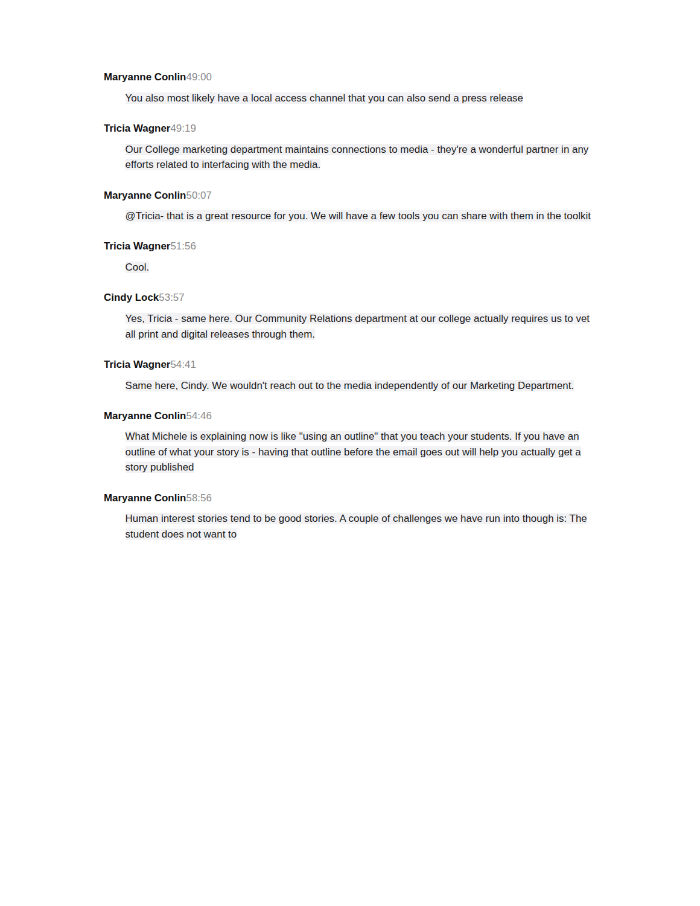Maryanne Conlin 49:00
You also most likely have a local access channel that you can also send a press release
Tricia Wagner 49:19
Our College marketing department maintains connections to media - they're a wonderful partner in any efforts related to interfacing with the media.
Maryanne Conlin 50:07
@Tricia- that is a great resource for you. We will have a few tools you can share with them in the toolkit
Tricia Wagner 51:56
Cool.
Cindy Lock 53:57
Yes, Tricia - same here. Our Community Relations department at our college actually requires us to vet all print and digital releases through them.
Tricia Wagner 54:41
Same here, Cindy. We wouldn't reach out to the media independently of our Marketing Department.
Maryanne Conlin 54:46
What Michele is explaining now is like "using an outline" that you teach your students. If you have an outline of what your story is - having that outline before the email goes out will help you actually get a story published
Maryanne Conlin 58:56
Human interest stories tend to be good stories. A couple of challenges we have run into though is: The student does not want to